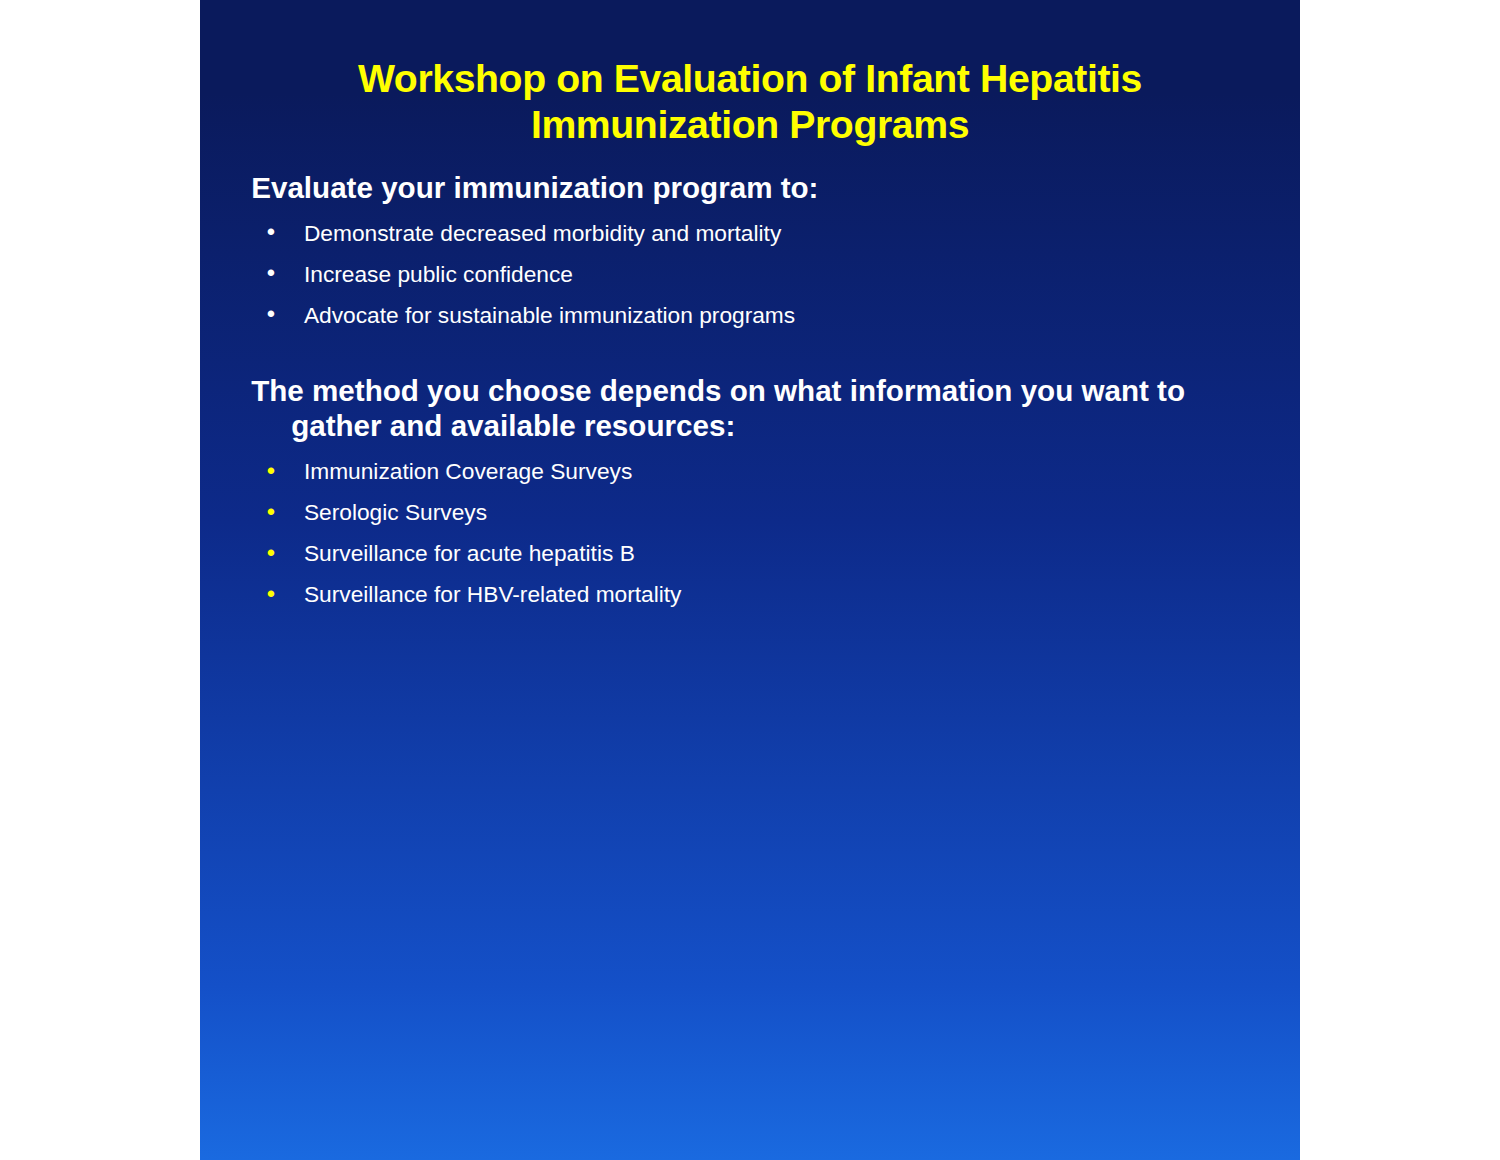Workshop on Evaluation of Infant Hepatitis Immunization Programs
Evaluate your immunization program to:
Demonstrate decreased morbidity and mortality
Increase public confidence
Advocate for sustainable immunization programs
The method you choose depends on what information you want to gather and available resources:
Immunization Coverage Surveys
Serologic Surveys
Surveillance for acute hepatitis B
Surveillance for HBV-related mortality